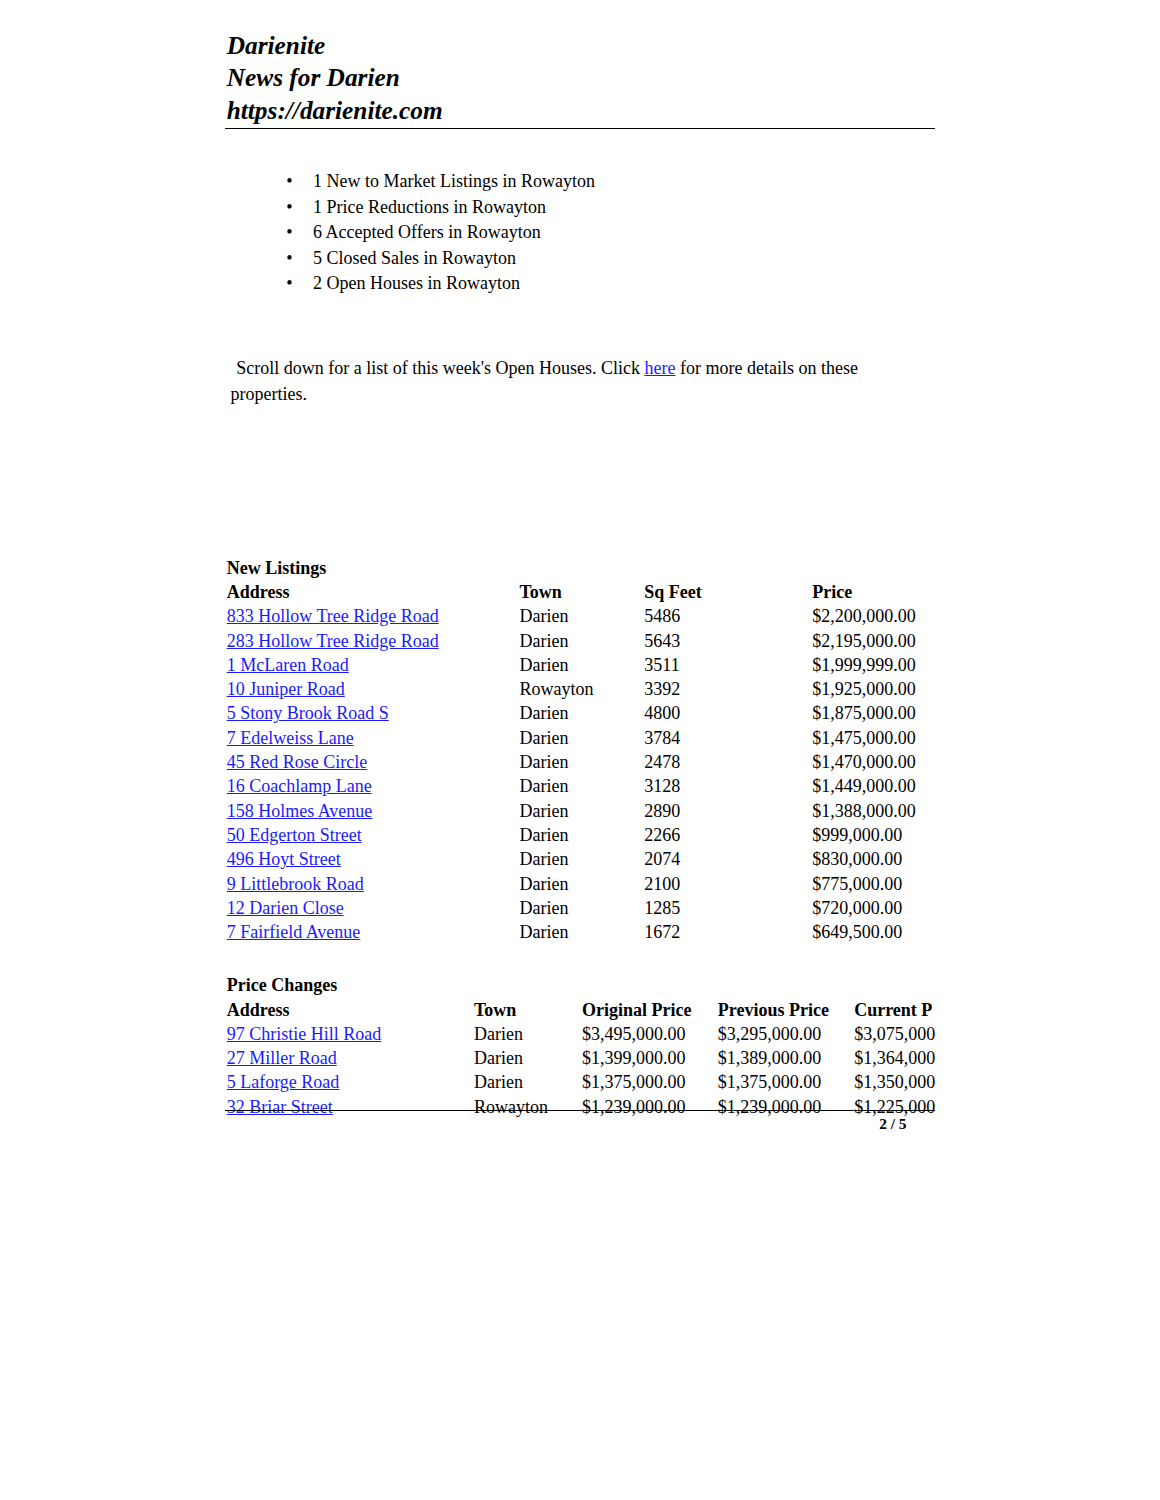Darienite News for Darien https://darienite.com
1 New to Market Listings in Rowayton
1 Price Reductions in Rowayton
6 Accepted Offers in Rowayton
5 Closed Sales in Rowayton
2 Open Houses in Rowayton
Scroll down for a list of this week's Open Houses. Click here for more details on these properties.
New Listings
| Address | Town | Sq Feet | Price |
| --- | --- | --- | --- |
| 833 Hollow Tree Ridge Road | Darien | 5486 | $2,200,000.00 |
| 283 Hollow Tree Ridge Road | Darien | 5643 | $2,195,000.00 |
| 1 McLaren Road | Darien | 3511 | $1,999,999.00 |
| 10 Juniper Road | Rowayton | 3392 | $1,925,000.00 |
| 5 Stony Brook Road S | Darien | 4800 | $1,875,000.00 |
| 7 Edelweiss Lane | Darien | 3784 | $1,475,000.00 |
| 45 Red Rose Circle | Darien | 2478 | $1,470,000.00 |
| 16 Coachlamp Lane | Darien | 3128 | $1,449,000.00 |
| 158 Holmes Avenue | Darien | 2890 | $1,388,000.00 |
| 50 Edgerton Street | Darien | 2266 | $999,000.00 |
| 496 Hoyt Street | Darien | 2074 | $830,000.00 |
| 9 Littlebrook Road | Darien | 2100 | $775,000.00 |
| 12 Darien Close | Darien | 1285 | $720,000.00 |
| 7 Fairfield Avenue | Darien | 1672 | $649,500.00 |
Price Changes
| Address | Town | Original Price | Previous Price | Current P |
| --- | --- | --- | --- | --- |
| 97 Christie Hill Road | Darien | $3,495,000.00 | $3,295,000.00 | $3,075,000 |
| 27 Miller Road | Darien | $1,399,000.00 | $1,389,000.00 | $1,364,000 |
| 5 Laforge Road | Darien | $1,375,000.00 | $1,375,000.00 | $1,350,000 |
| 32 Briar Street | Rowayton | $1,239,000.00 | $1,239,000.00 | $1,225,000 |
2 / 5